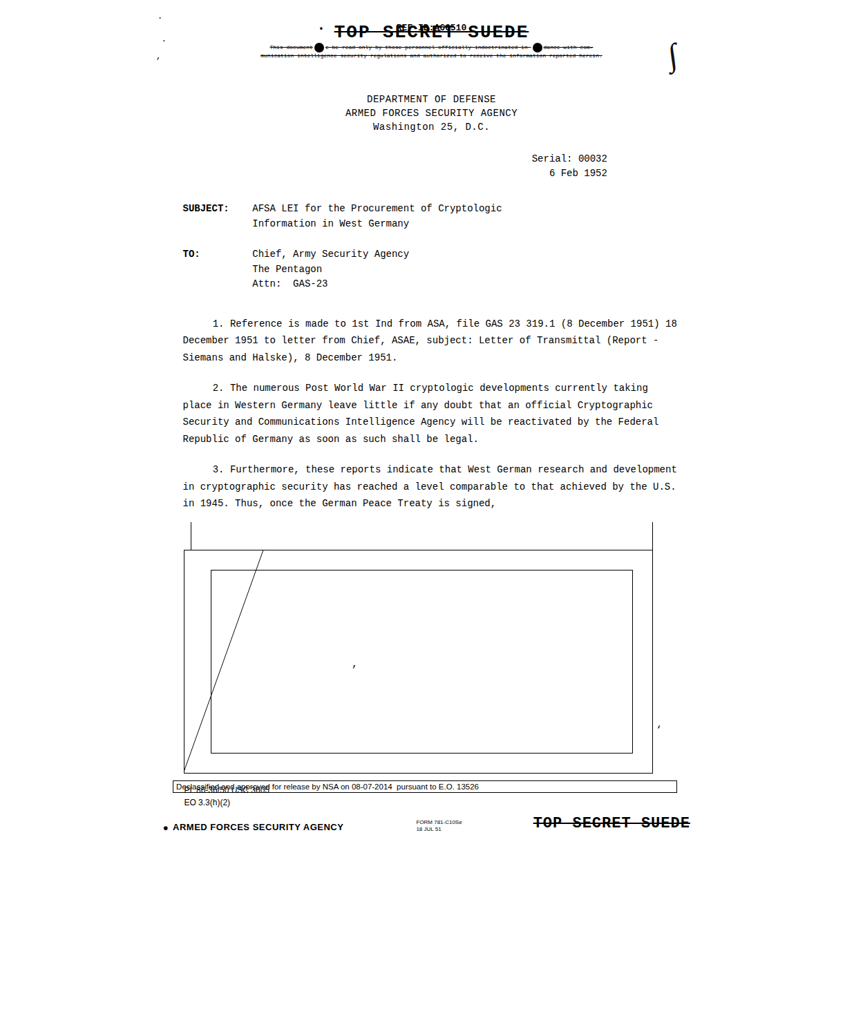.
.
,
• TOP SECRET SUEDE REF ID:A66510
This document e be read only by those personnel officially indoctrinated in dance with com-
munication intelligence security regulations and authorized to receive the information reported herein.
∫
DEPARTMENT OF DEFENSE
ARMED FORCES SECURITY AGENCY
Washington 25, D.C.
Serial: 00032
6 Feb 1952
SUBJECT:
AFSA LEI for the Procurement of Cryptologic
Information in West Germany
TO:
Chief, Army Security Agency
The Pentagon
Attn: GAS-23
1. Reference is made to 1st Ind from ASA, file GAS 23 319.1 (8 December 1951) 18 December 1951 to letter from Chief, ASAE, subject: Letter of Transmittal (Report - Siemans and Halske), 8 December 1951.
2. The numerous Post World War II cryptologic developments currently taking place in Western Germany leave little if any doubt that an official Cryptographic Security and Communications Intelligence Agency will be reactivated by the Federal Republic of Germany as soon as such shall be legal.
3. Furthermore, these reports indicate that West German research and development in cryptographic security has reached a level comparable to that achieved by the U.S. in 1945. Thus, once the German Peace Treaty is signed,
,
‘
PL 86-36/50 USC 3605
EO 3.3(h)(2)
Declassified and approved for release by NSA on 08-07-2014 pursuant to E.O. 13526
•
ARMED FORCES SECURITY AGENCY
FORM 781-C10Se
18 JUL 51
TOP SECRET SUEDE